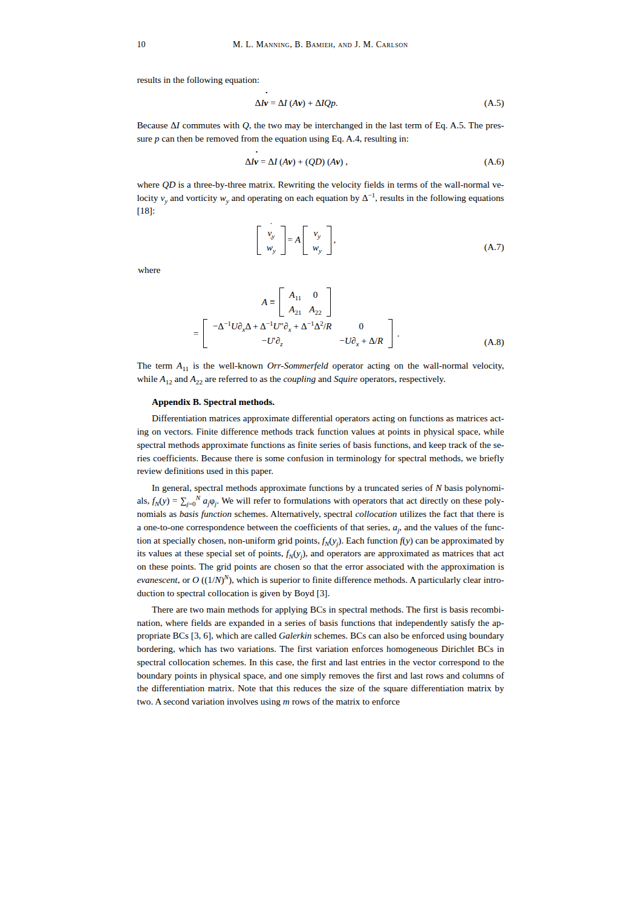10 M. L. Manning, B. Bamieh, and J. M. Carlson
results in the following equation:
ΔIv = ΔI (Av) + ΔIQp.
(A.5)
Because ΔI commutes with Q, the two may be interchanged in the last term of Eq. A.5. The pressure p can then be removed from the equation using Eq. A.4, resulting in:
ΔIv = ΔI (Av) + (QD) (Av) ,
(A.6)
where QD is a three-by-three matrix. Rewriting the velocity fields in terms of the wall-normal velocity vy and vorticity wy and operating on each equation by Δ−1, results in the following equations [18]:
| v y |
| w y |
= A
| v y |
| w y |
,
(A.7)
where
A ≡
| A 11 | 0 |
| A 21 | A 22 |
=
| −Δ −1 U ∂ x Δ + Δ −1 U ″∂ x + Δ −1 Δ 2 / R | 0 |
| − U ′∂ z | − U ∂ x + Δ/ R |
.
(A.8)
The term A11 is the well-known Orr-Sommerfeld operator acting on the wall-normal velocity, while A12 and A22 are referred to as the coupling and Squire operators, respectively.
Appendix B. Spectral methods.
Differentiation matrices approximate differential operators acting on functions as matrices acting on vectors. Finite difference methods track function values at points in physical space, while spectral methods approximate functions as finite series of basis functions, and keep track of the series coefficients. Because there is some confusion in terminology for spectral methods, we briefly review definitions used in this paper.
In general, spectral methods approximate functions by a truncated series of N basis polynomials, fN(y) = ∑j=0N ajφj. We will refer to formulations with operators that act directly on these polynomials as basis function schemes. Alternatively, spectral collocation utilizes the fact that there is a one-to-one correspondence between the coefficients of that series, aj, and the values of the function at specially chosen, non-uniform grid points, fN(yj). Each function f(y) can be approximated by its values at these special set of points, fN(yj), and operators are approximated as matrices that act on these points. The grid points are chosen so that the error associated with the approximation is evanescent, or O ((1/N)N), which is superior to finite difference methods. A particularly clear introduction to spectral collocation is given by Boyd [3].
There are two main methods for applying BCs in spectral methods. The first is basis recombination, where fields are expanded in a series of basis functions that independently satisfy the appropriate BCs [3, 6], which are called Galerkin schemes. BCs can also be enforced using boundary bordering, which has two variations. The first variation enforces homogeneous Dirichlet BCs in spectral collocation schemes. In this case, the first and last entries in the vector correspond to the boundary points in physical space, and one simply removes the first and last rows and columns of the differentiation matrix. Note that this reduces the size of the square differentiation matrix by two. A second variation involves using m rows of the matrix to enforce